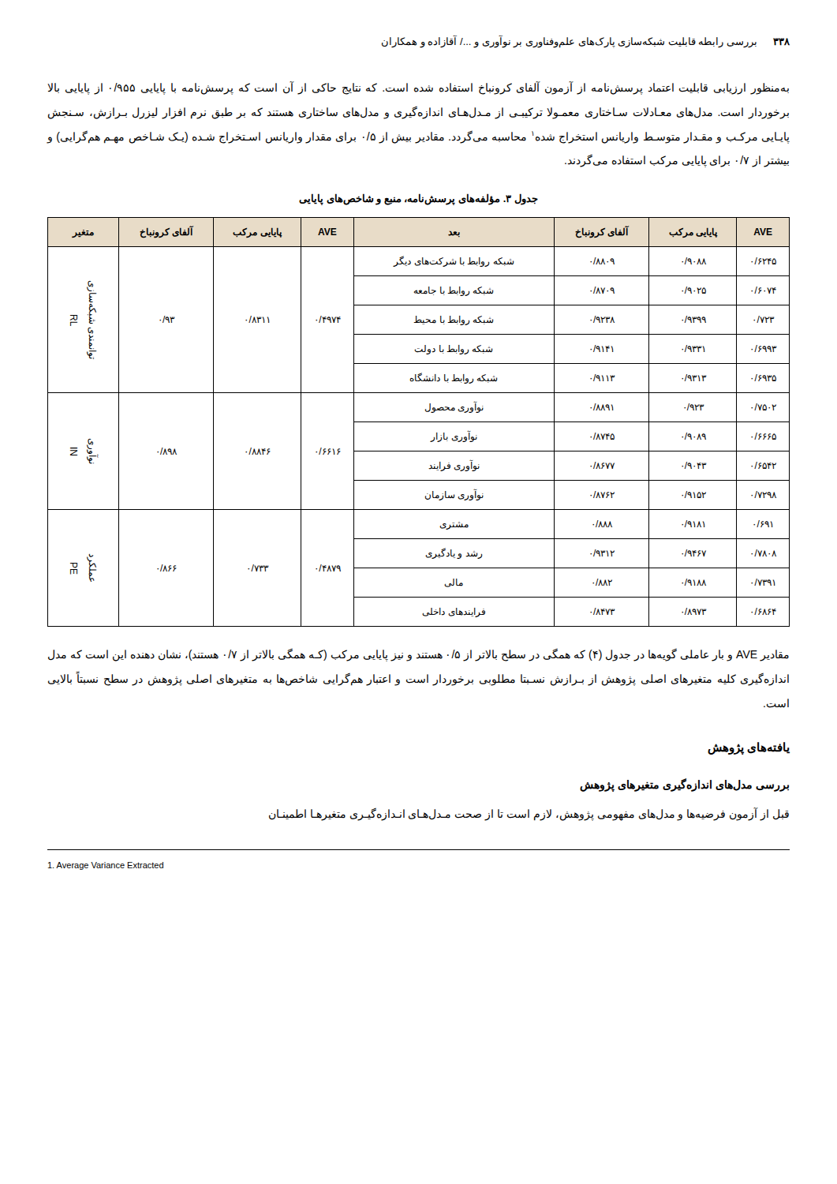۳۳۸ بررسی رابطه قابلیت شبکه‌سازی پارک‌های علم‌وفناوری بر نوآوری و ...‌/ آقازاده و همکاران
به‌منظور ارزیابی قابلیت اعتماد پرسش‌نامه از آزمون آلفای کرونباخ استفاده شده است. که نتایج حاکی از آن است که پرسش‌نامه با پایایی ۰/۹۵۵ از پایایی بالا برخوردار است. مدل‌های معـادلات سـاختاری معمـولا ترکیبـی از مـدل‌هـای اندازه‌گیری و مدل‌های ساختاری هستند که بر طبق نرم افزار لیزرل بـرازش، سـنجش پایـایی مرکـب و مقـدار متوسـط واریانس استخراج شده۱ محاسبه می‌گردد. مقادیر بیش از ۰/۵ برای مقدار واریانس اسـتخراج شـده (یـک شـاخص مهـم هم‌گرایی) و بیشتر از ۰/۷ برای پایایی مرکب استفاده می‌گردند.
جدول ۳. مؤلفه‌های پرسش‌نامه، منبع و شاخص‌های پایایی
| AVE | پایایی مرکب | آلفای کرونباخ | بعد | AVE | پایایی مرکب | آلفای کرونباخ | متغیر |
| --- | --- | --- | --- | --- | --- | --- | --- |
| ۰/۶۲۴۵ | ۰/۹۰۸۸ | ۰/۸۸۰۹ | شبکه روابط با شرکت‌های دیگر | ۰/۴۹۷۴ | ۰/۸۳۱۱ | ۰/۹۳ | توانمندی شبکه‌سازی RL |
| ۰/۶۰۷۴ | ۰/۹۰۲۵ | ۰/۸۷۰۹ | شبکه روابط با جامعه |
| ۰/۷۲۳ | ۰/۹۳۹۹ | ۰/۹۲۳۸ | شبکه روابط با محیط |
| ۰/۶۹۹۳ | ۰/۹۳۳۱ | ۰/۹۱۴۱ | شبکه روابط با دولت |
| ۰/۶۹۳۵ | ۰/۹۳۱۳ | ۰/۹۱۱۳ | شبکه روابط با دانشگاه |
| ۰/۷۵۰۲ | ۰/۹۲۳ | ۰/۸۸۹۱ | نوآوری محصول | ۰/۶۶۱۶ | ۰/۸۸۴۶ | ۰/۸۹۸ | نوآوری IN |
| ۰/۶۶۶۵ | ۰/۹۰۸۹ | ۰/۸۷۴۵ | نوآوری بازار |
| ۰/۶۵۴۲ | ۰/۹۰۴۳ | ۰/۸۶۷۷ | نوآوری فرایند |
| ۰/۷۲۹۸ | ۰/۹۱۵۲ | ۰/۸۷۶۲ | نوآوری سازمان |
| ۰/۶۹۱ | ۰/۹۱۸۱ | ۰/۸۸۸ | مشتری | ۰/۴۸۷۹ | ۰/۷۳۳ | ۰/۸۶۶ | عملکرد PE |
| ۰/۷۸۰۸ | ۰/۹۴۶۷ | ۰/۹۳۱۲ | رشد و یادگیری |
| ۰/۷۳۹۱ | ۰/۹۱۸۸ | ۰/۸۸۲ | مالی |
| ۰/۶۸۶۴ | ۰/۸۹۷۳ | ۰/۸۴۷۳ | فرایندهای داخلی |
مقادیر AVE و بار عاملی گویه‌ها در جدول (۴) که همگی در سطح بالاتر از ۰/۵ هستند و نیز پایایی مرکب (کـه همگی بالاتر از ۰/۷ هستند)، نشان دهنده این است که مدل اندازه‌گیری کلیه متغیرهای اصلی پژوهش از بـرازش نسـبتا مطلوبی برخوردار است و اعتبار هم‌گرایی شاخص‌ها به متغیرهای اصلی پژوهش در سطح نسبتاً بالایی است.
یافته‌های پژوهش
بررسی مدل‌های اندازه‌گیری متغیرهای پژوهش
قبل از آزمون فرضیه‌ها و مدل‌های مفهومی پژوهش، لازم است تا از صحت مـدل‌هـای انـدازه‌گیـری متغیرهـا اطمینـان
1. Average Variance Extracted